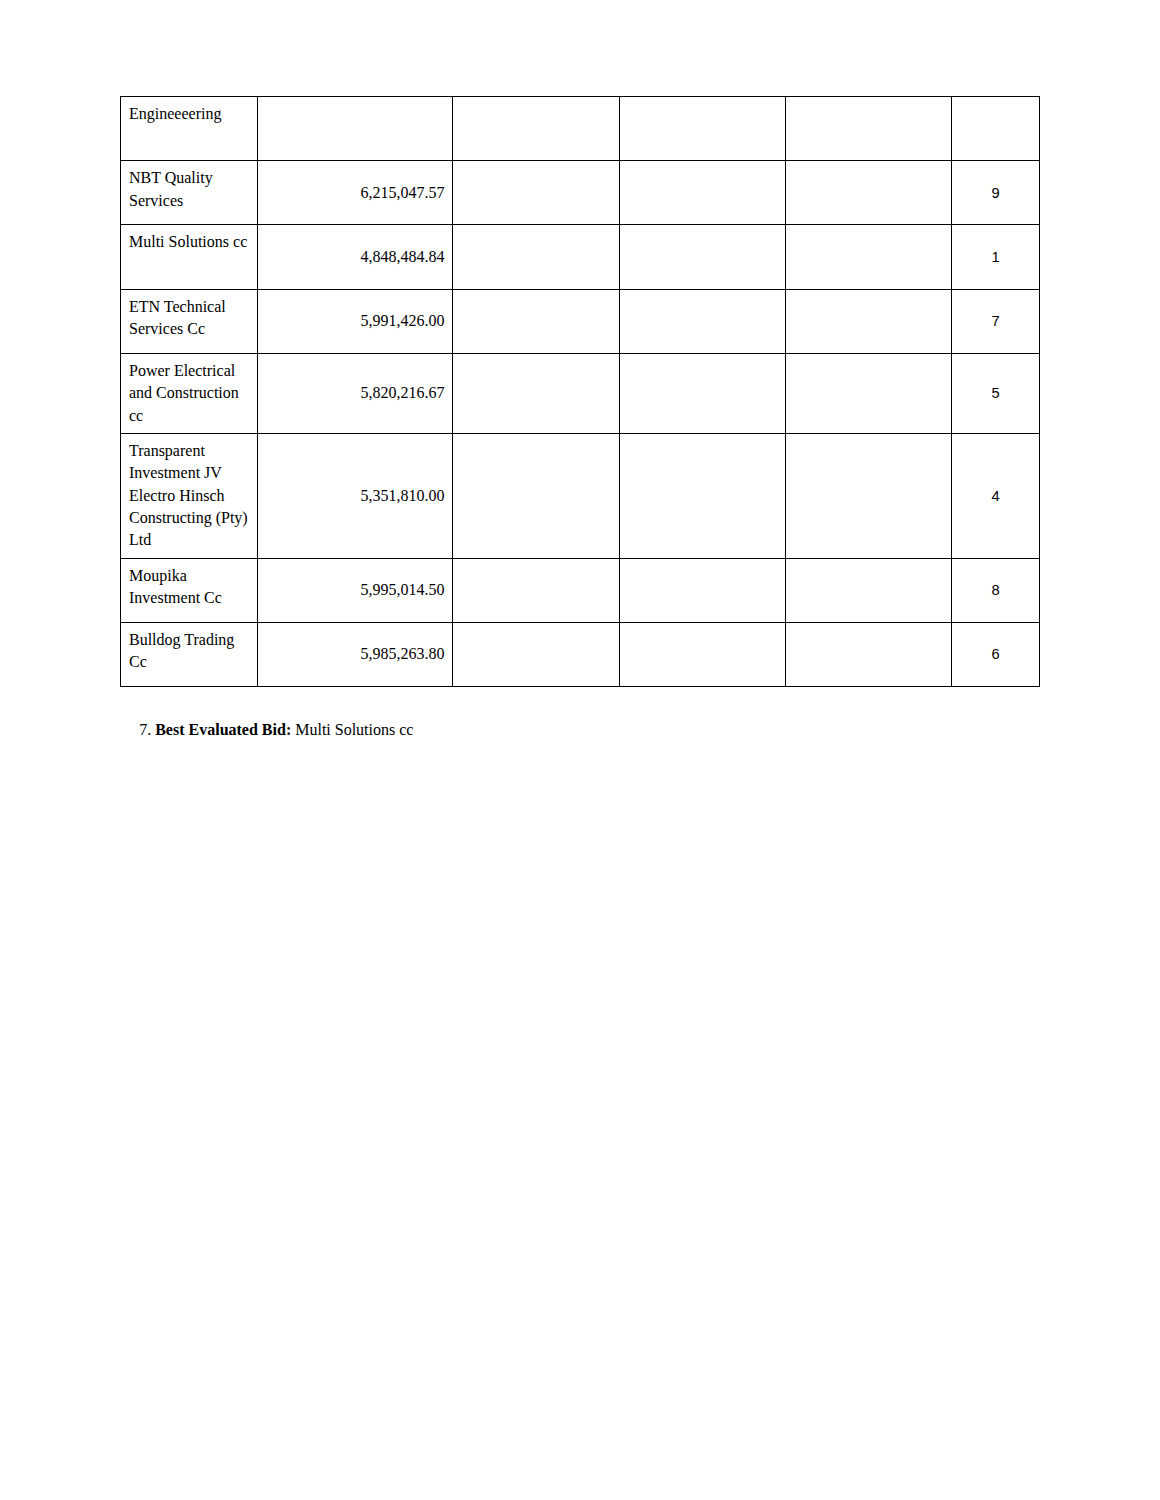| Engineeeering | | | | | |
| NBT Quality Services | 6,215,047.57 | | | | 9 |
| Multi Solutions cc | 4,848,484.84 | | | | 1 |
| ETN Technical Services Cc | 5,991,426.00 | | | | 7 |
| Power Electrical and Construction cc | 5,820,216.67 | | | | 5 |
| Transparent Investment JV Electro Hinsch Constructing (Pty) Ltd | 5,351,810.00 | | | | 4 |
| Moupika Investment Cc | 5,995,014.50 | | | | 8 |
| Bulldog Trading Cc | 5,985,263.80 | | | | 6 |
Best Evaluated Bid: Multi Solutions cc